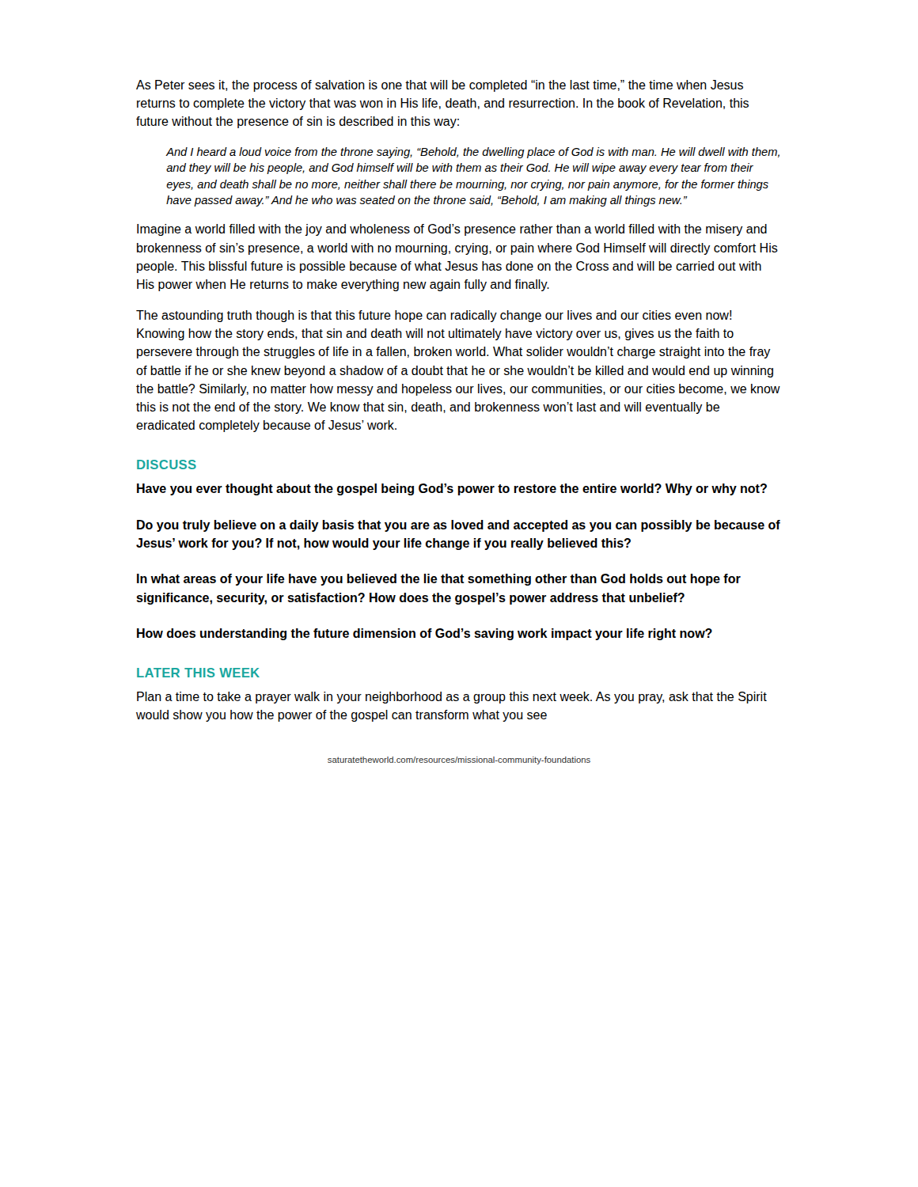As Peter sees it, the process of salvation is one that will be completed “in the last time,” the time when Jesus returns to complete the victory that was won in His life, death, and resurrection. In the book of Revelation, this future without the presence of sin is described in this way:
And I heard a loud voice from the throne saying, “Behold, the dwelling place of God is with man. He will dwell with them, and they will be his people, and God himself will be with them as their God. He will wipe away every tear from their eyes, and death shall be no more, neither shall there be mourning, nor crying, nor pain anymore, for the former things have passed away.” And he who was seated on the throne said, “Behold, I am making all things new.”
Imagine a world filled with the joy and wholeness of God’s presence rather than a world filled with the misery and brokenness of sin’s presence, a world with no mourning, crying, or pain where God Himself will directly comfort His people. This blissful future is possible because of what Jesus has done on the Cross and will be carried out with His power when He returns to make everything new again fully and finally.
The astounding truth though is that this future hope can radically change our lives and our cities even now! Knowing how the story ends, that sin and death will not ultimately have victory over us, gives us the faith to persevere through the struggles of life in a fallen, broken world. What solider wouldn’t charge straight into the fray of battle if he or she knew beyond a shadow of a doubt that he or she wouldn’t be killed and would end up winning the battle? Similarly, no matter how messy and hopeless our lives, our communities, or our cities become, we know this is not the end of the story. We know that sin, death, and brokenness won’t last and will eventually be eradicated completely because of Jesus’ work.
Discuss
Have you ever thought about the gospel being God’s power to restore the entire world? Why or why not?
Do you truly believe on a daily basis that you are as loved and accepted as you can possibly be because of Jesus’ work for you? If not, how would your life change if you really believed this?
In what areas of your life have you believed the lie that something other than God holds out hope for significance, security, or satisfaction? How does the gospel’s power address that unbelief?
How does understanding the future dimension of God’s saving work impact your life right now?
Later This Week
Plan a time to take a prayer walk in your neighborhood as a group this next week. As you pray, ask that the Spirit would show you how the power of the gospel can transform what you see
saturatetheworld.com/resources/missional-community-foundations